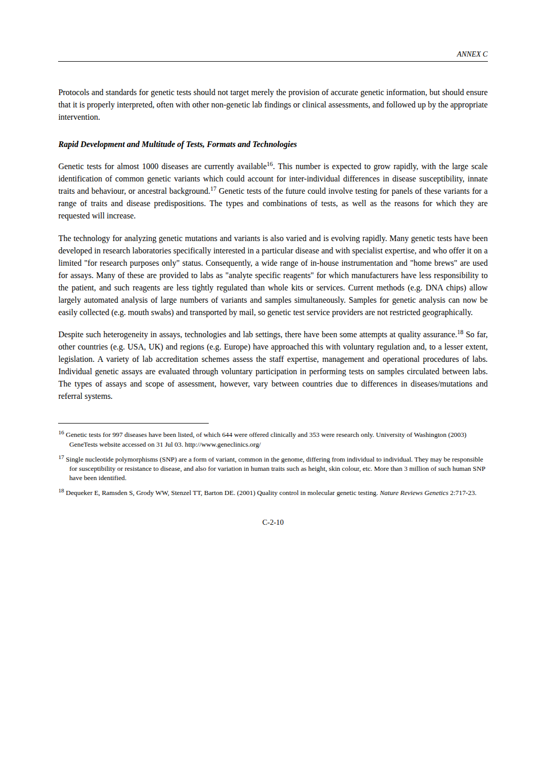ANNEX C
Protocols and standards for genetic tests should not target merely the provision of accurate genetic information, but should ensure that it is properly interpreted, often with other non-genetic lab findings or clinical assessments, and followed up by the appropriate intervention.
Rapid Development and Multitude of Tests, Formats and Technologies
Genetic tests for almost 1000 diseases are currently available16. This number is expected to grow rapidly, with the large scale identification of common genetic variants which could account for inter-individual differences in disease susceptibility, innate traits and behaviour, or ancestral background.17 Genetic tests of the future could involve testing for panels of these variants for a range of traits and disease predispositions. The types and combinations of tests, as well as the reasons for which they are requested will increase.
The technology for analyzing genetic mutations and variants is also varied and is evolving rapidly. Many genetic tests have been developed in research laboratories specifically interested in a particular disease and with specialist expertise, and who offer it on a limited "for research purposes only" status. Consequently, a wide range of in-house instrumentation and "home brews" are used for assays. Many of these are provided to labs as "analyte specific reagents" for which manufacturers have less responsibility to the patient, and such reagents are less tightly regulated than whole kits or services. Current methods (e.g. DNA chips) allow largely automated analysis of large numbers of variants and samples simultaneously. Samples for genetic analysis can now be easily collected (e.g. mouth swabs) and transported by mail, so genetic test service providers are not restricted geographically.
Despite such heterogeneity in assays, technologies and lab settings, there have been some attempts at quality assurance.18 So far, other countries (e.g. USA, UK) and regions (e.g. Europe) have approached this with voluntary regulation and, to a lesser extent, legislation. A variety of lab accreditation schemes assess the staff expertise, management and operational procedures of labs. Individual genetic assays are evaluated through voluntary participation in performing tests on samples circulated between labs. The types of assays and scope of assessment, however, vary between countries due to differences in diseases/mutations and referral systems.
16 Genetic tests for 997 diseases have been listed, of which 644 were offered clinically and 353 were research only. University of Washington (2003) GeneTests website accessed on 31 Jul 03. http://www.geneclinics.org/
17 Single nucleotide polymorphisms (SNP) are a form of variant, common in the genome, differing from individual to individual. They may be responsible for susceptibility or resistance to disease, and also for variation in human traits such as height, skin colour, etc. More than 3 million of such human SNP have been identified.
18 Dequeker E, Ramsden S, Grody WW, Stenzel TT, Barton DE. (2001) Quality control in molecular genetic testing. Nature Reviews Genetics 2:717-23.
C-2-10